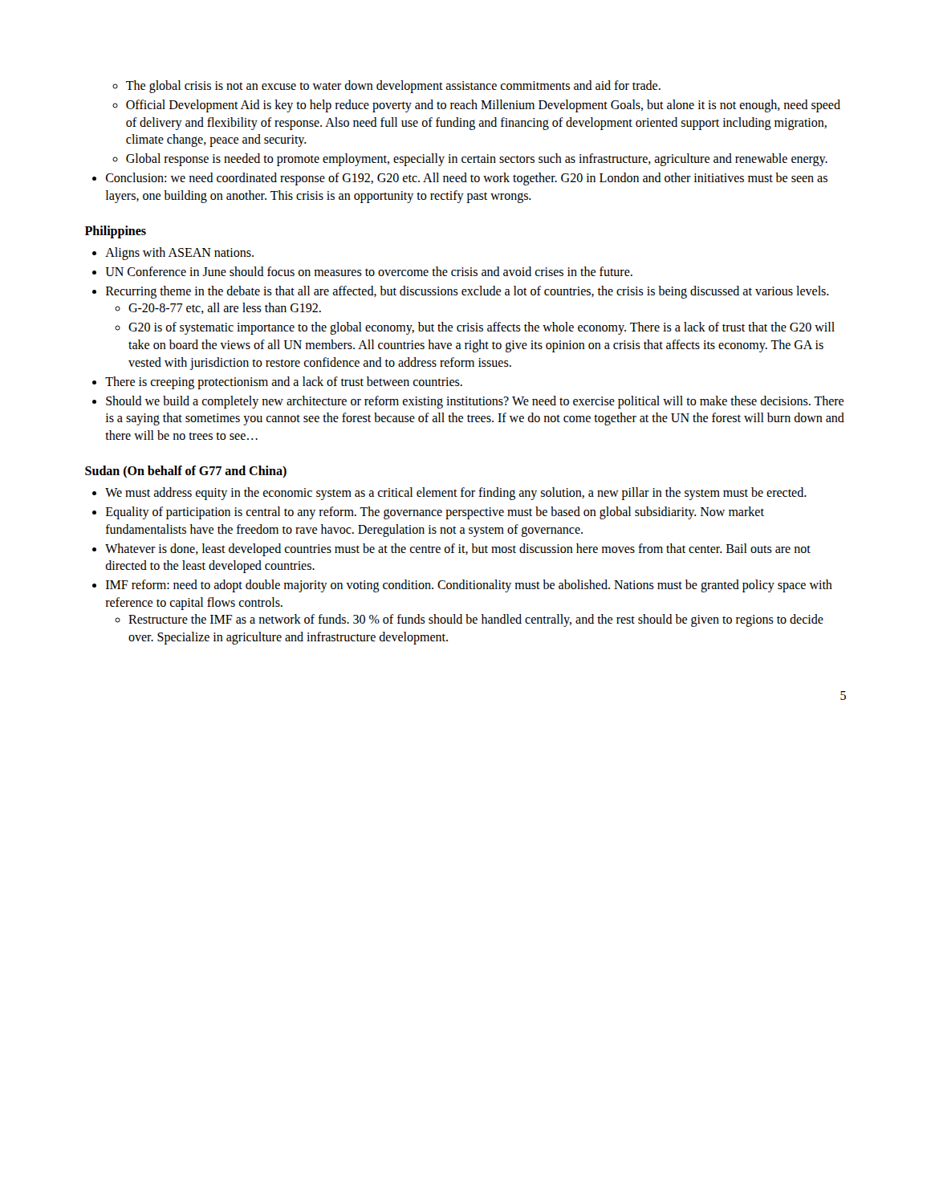The global crisis is not an excuse to water down development assistance commitments and aid for trade.
Official Development Aid is key to help reduce poverty and to reach Millenium Development Goals, but alone it is not enough, need speed of delivery and flexibility of response. Also need full use of funding and financing of development oriented support including migration, climate change, peace and security.
Global response is needed to promote employment, especially in certain sectors such as infrastructure, agriculture and renewable energy.
Conclusion: we need coordinated response of G192, G20 etc. All need to work together. G20 in London and other initiatives must be seen as layers, one building on another. This crisis is an opportunity to rectify past wrongs.
Philippines
Aligns with ASEAN nations.
UN Conference in June should focus on measures to overcome the crisis and avoid crises in the future.
Recurring theme in the debate is that all are affected, but discussions exclude a lot of countries, the crisis is being discussed at various levels.
G-20-8-77 etc, all are less than G192.
G20 is of systematic importance to the global economy, but the crisis affects the whole economy. There is a lack of trust that the G20 will take on board the views of all UN members. All countries have a right to give its opinion on a crisis that affects its economy. The GA is vested with jurisdiction to restore confidence and to address reform issues.
There is creeping protectionism and a lack of trust between countries.
Should we build a completely new architecture or reform existing institutions? We need to exercise political will to make these decisions. There is a saying that sometimes you cannot see the forest because of all the trees. If we do not come together at the UN the forest will burn down and there will be no trees to see…
Sudan (On behalf of G77 and China)
We must address equity in the economic system as a critical element for finding any solution, a new pillar in the system must be erected.
Equality of participation is central to any reform. The governance perspective must be based on global subsidiarity. Now market fundamentalists have the freedom to rave havoc. Deregulation is not a system of governance.
Whatever is done, least developed countries must be at the centre of it, but most discussion here moves from that center. Bail outs are not directed to the least developed countries.
IMF reform: need to adopt double majority on voting condition. Conditionality must be abolished. Nations must be granted policy space with reference to capital flows controls.
Restructure the IMF as a network of funds. 30 % of funds should be handled centrally, and the rest should be given to regions to decide over. Specialize in agriculture and infrastructure development.
5